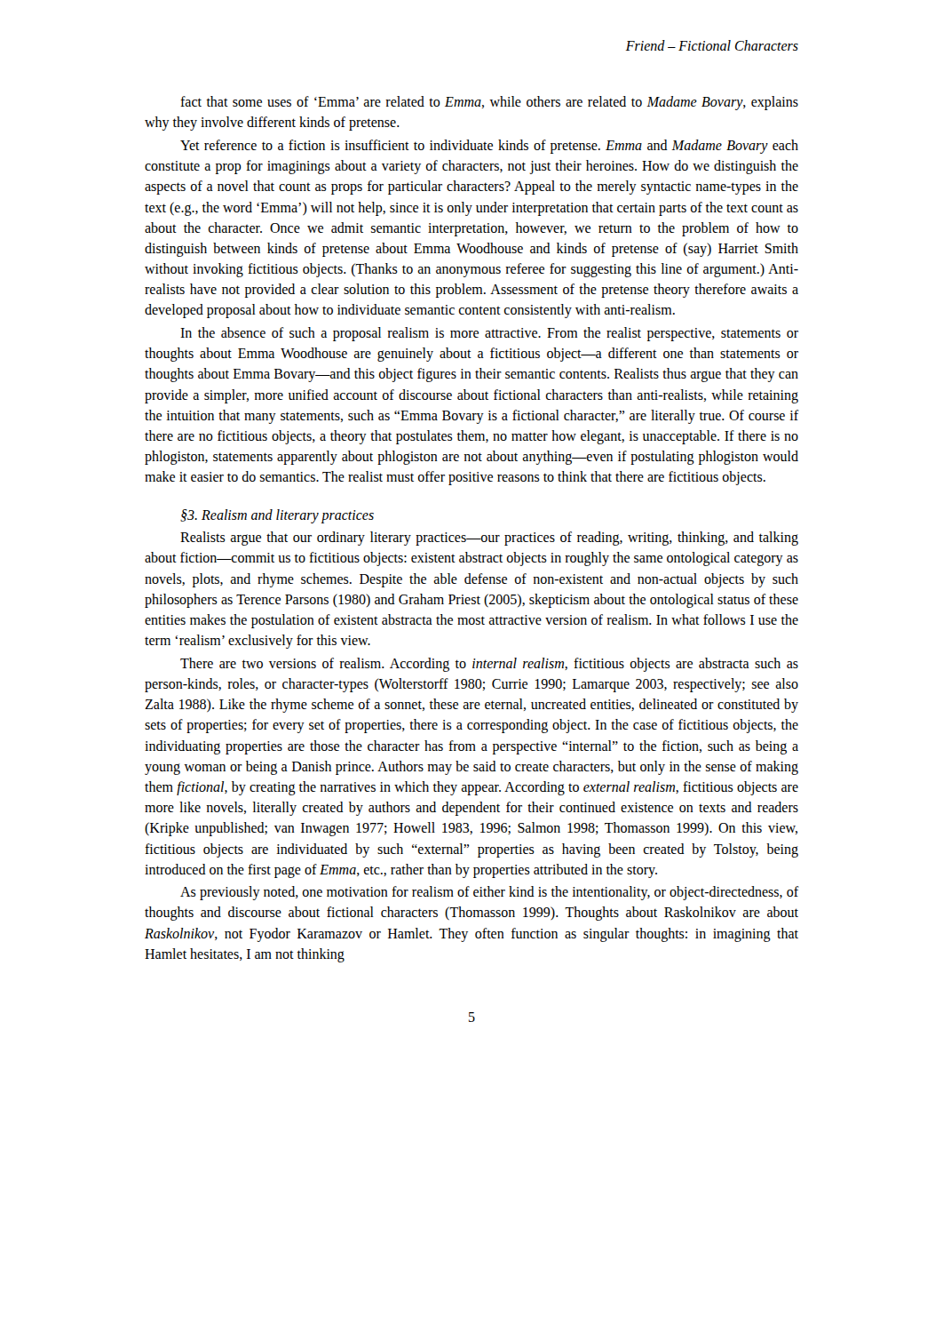Friend – Fictional Characters
fact that some uses of ‘Emma’ are related to Emma, while others are related to Madame Bovary, explains why they involve different kinds of pretense.
Yet reference to a fiction is insufficient to individuate kinds of pretense. Emma and Madame Bovary each constitute a prop for imaginings about a variety of characters, not just their heroines. How do we distinguish the aspects of a novel that count as props for particular characters? Appeal to the merely syntactic name-types in the text (e.g., the word ‘Emma’) will not help, since it is only under interpretation that certain parts of the text count as about the character. Once we admit semantic interpretation, however, we return to the problem of how to distinguish between kinds of pretense about Emma Woodhouse and kinds of pretense of (say) Harriet Smith without invoking fictitious objects. (Thanks to an anonymous referee for suggesting this line of argument.) Anti-realists have not provided a clear solution to this problem. Assessment of the pretense theory therefore awaits a developed proposal about how to individuate semantic content consistently with anti-realism.
In the absence of such a proposal realism is more attractive. From the realist perspective, statements or thoughts about Emma Woodhouse are genuinely about a fictitious object—a different one than statements or thoughts about Emma Bovary—and this object figures in their semantic contents. Realists thus argue that they can provide a simpler, more unified account of discourse about fictional characters than anti-realists, while retaining the intuition that many statements, such as “Emma Bovary is a fictional character,” are literally true. Of course if there are no fictitious objects, a theory that postulates them, no matter how elegant, is unacceptable. If there is no phlogiston, statements apparently about phlogiston are not about anything—even if postulating phlogiston would make it easier to do semantics. The realist must offer positive reasons to think that there are fictitious objects.
§3. Realism and literary practices
Realists argue that our ordinary literary practices—our practices of reading, writing, thinking, and talking about fiction—commit us to fictitious objects: existent abstract objects in roughly the same ontological category as novels, plots, and rhyme schemes. Despite the able defense of non-existent and non-actual objects by such philosophers as Terence Parsons (1980) and Graham Priest (2005), skepticism about the ontological status of these entities makes the postulation of existent abstracta the most attractive version of realism. In what follows I use the term ‘realism’ exclusively for this view.
There are two versions of realism. According to internal realism, fictitious objects are abstracta such as person-kinds, roles, or character-types (Wolterstorff 1980; Currie 1990; Lamarque 2003, respectively; see also Zalta 1988). Like the rhyme scheme of a sonnet, these are eternal, uncreated entities, delineated or constituted by sets of properties; for every set of properties, there is a corresponding object. In the case of fictitious objects, the individuating properties are those the character has from a perspective “internal” to the fiction, such as being a young woman or being a Danish prince. Authors may be said to create characters, but only in the sense of making them fictional, by creating the narratives in which they appear. According to external realism, fictitious objects are more like novels, literally created by authors and dependent for their continued existence on texts and readers (Kripke unpublished; van Inwagen 1977; Howell 1983, 1996; Salmon 1998; Thomasson 1999). On this view, fictitious objects are individuated by such “external” properties as having been created by Tolstoy, being introduced on the first page of Emma, etc., rather than by properties attributed in the story.
As previously noted, one motivation for realism of either kind is the intentionality, or object-directedness, of thoughts and discourse about fictional characters (Thomasson 1999). Thoughts about Raskolnikov are about Raskolnikov, not Fyodor Karamazov or Hamlet. They often function as singular thoughts: in imagining that Hamlet hesitates, I am not thinking
5